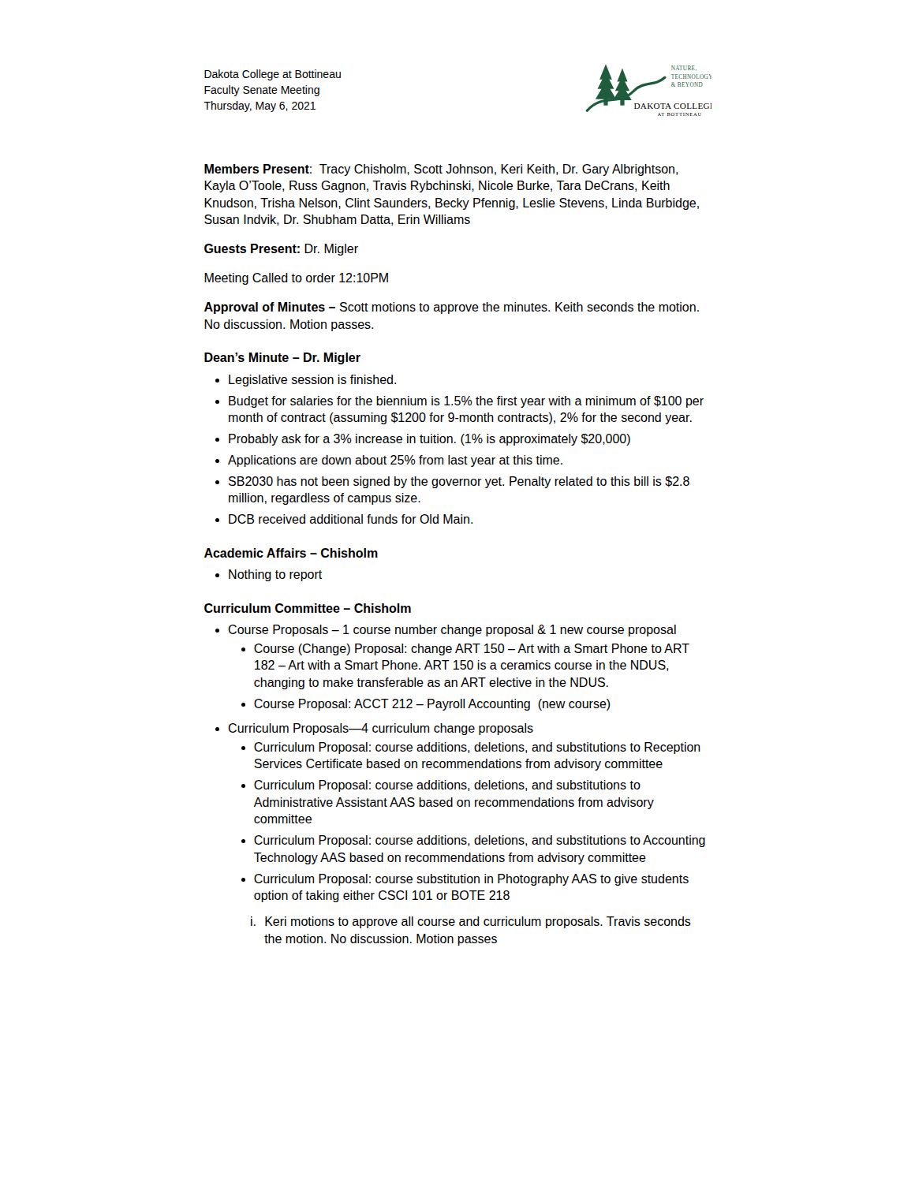Dakota College at Bottineau Faculty Senate Meeting Thursday, May 6, 2021
Dakota College at Bottineau — Nature, Technology, & Beyond NATURE, TECHNOLOGY, & BEYOND DAKOTA COLLEGE AT BOTTINEAU
Members Present: Tracy Chisholm, Scott Johnson, Keri Keith, Dr. Gary Albrightson, Kayla O’Toole, Russ Gagnon, Travis Rybchinski, Nicole Burke, Tara DeCrans, Keith Knudson, Trisha Nelson, Clint Saunders, Becky Pfennig, Leslie Stevens, Linda Burbidge, Susan Indvik, Dr. Shubham Datta, Erin Williams
Guests Present: Dr. Migler
Meeting Called to order 12:10PM
Approval of Minutes – Scott motions to approve the minutes. Keith seconds the motion. No discussion. Motion passes.
Dean’s Minute – Dr. Migler
Legislative session is finished.
Budget for salaries for the biennium is 1.5% the first year with a minimum of $100 per month of contract (assuming $1200 for 9-month contracts), 2% for the second year.
Probably ask for a 3% increase in tuition. (1% is approximately $20,000)
Applications are down about 25% from last year at this time.
SB2030 has not been signed by the governor yet. Penalty related to this bill is $2.8 million, regardless of campus size.
DCB received additional funds for Old Main.
Academic Affairs – Chisholm
Nothing to report
Curriculum Committee – Chisholm
Course Proposals – 1 course number change proposal & 1 new course proposal
Course (Change) Proposal: change ART 150 – Art with a Smart Phone to ART 182 – Art with a Smart Phone. ART 150 is a ceramics course in the NDUS, changing to make transferable as an ART elective in the NDUS.
Course Proposal: ACCT 212 – Payroll Accounting (new course)
Curriculum Proposals—4 curriculum change proposals
Curriculum Proposal: course additions, deletions, and substitutions to Reception Services Certificate based on recommendations from advisory committee
Curriculum Proposal: course additions, deletions, and substitutions to Administrative Assistant AAS based on recommendations from advisory committee
Curriculum Proposal: course additions, deletions, and substitutions to Accounting Technology AAS based on recommendations from advisory committee
Curriculum Proposal: course substitution in Photography AAS to give students option of taking either CSCI 101 or BOTE 218
Keri motions to approve all course and curriculum proposals. Travis seconds the motion. No discussion. Motion passes